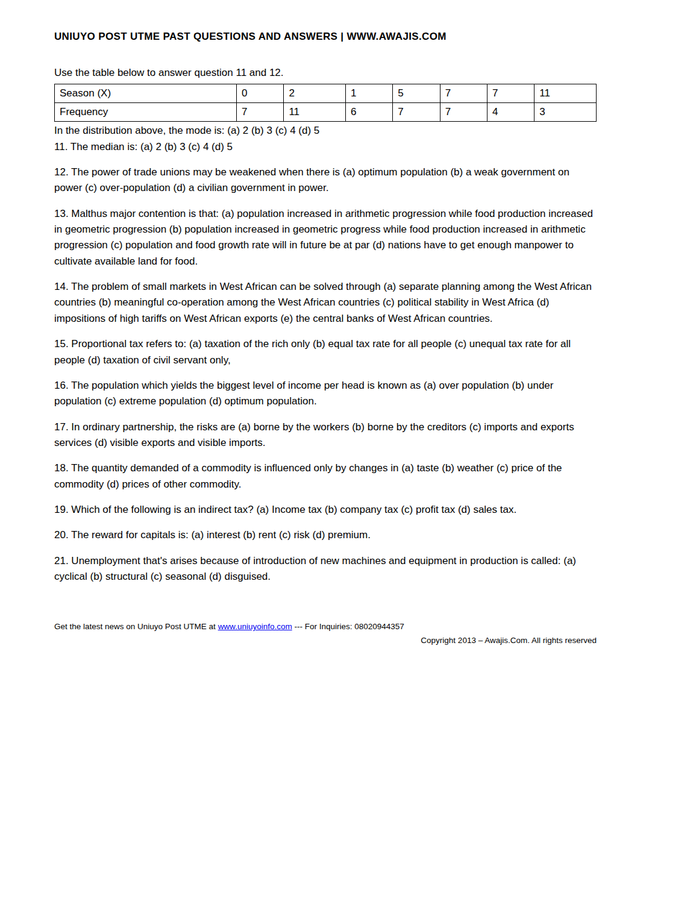UNIUYO POST UTME PAST QUESTIONS AND ANSWERS | WWW.AWAJIS.COM
Use the table below to answer question 11 and 12.
| Season (X) | 0 | 2 | 1 | 5 | 7 | 7 | 11 |
| Frequency | 7 | 11 | 6 | 7 | 7 | 4 | 3 |
In the distribution above, the mode is: (a) 2 (b) 3 (c) 4 (d) 5
11. The median is: (a) 2 (b) 3 (c) 4 (d) 5
12. The power of trade unions may be weakened when there is (a) optimum population (b) a weak government on power (c) over-population (d) a civilian government in power.
13. Malthus major contention is that: (a) population increased in arithmetic progression while food production increased in geometric progression (b) population increased in geometric progress while food production increased in arithmetic progression (c) population and food growth rate will in future be at par (d) nations have to get enough manpower to cultivate available land for food.
14. The problem of small markets in West African can be solved through (a) separate planning among the West African countries (b) meaningful co-operation among the West African countries (c) political stability in West Africa (d) impositions of high tariffs on West African exports (e) the central banks of West African countries.
15. Proportional tax refers to: (a) taxation of the rich only (b) equal tax rate for all people (c) unequal tax rate for all people (d) taxation of civil servant only,
16. The population which yields the biggest level of income per head is known as (a) over population (b) under population (c) extreme population (d) optimum population.
17. In ordinary partnership, the risks are (a) borne by the workers (b) borne by the creditors (c) imports and exports services (d) visible exports and visible imports.
18. The quantity demanded of a commodity is influenced only by changes in (a) taste (b) weather (c) price of the commodity (d) prices of other commodity.
19. Which of the following is an indirect tax? (a) Income tax (b) company tax (c) profit tax (d) sales tax.
20. The reward for capitals is: (a) interest (b) rent (c) risk (d) premium.
21. Unemployment that's arises because of introduction of new machines and equipment in production is called: (a) cyclical (b) structural (c) seasonal (d) disguised.
Get the latest news on Uniuyo Post UTME at www.uniuyoinfo.com --- For Inquiries: 08020944357 Copyright 2013 – Awajis.Com. All rights reserved